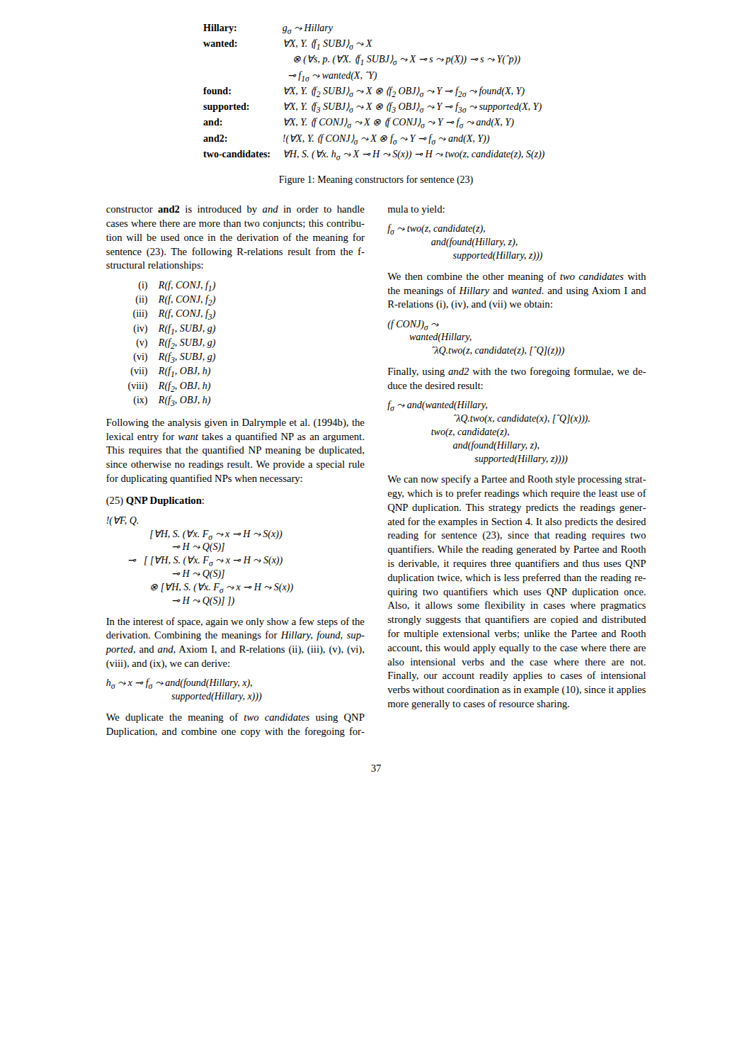| Hillary: | g σ ⤳ Hillary |
| wanted: | ∀X, Y. ⟨f 1 SUBJ⟩ σ ⤳ X |
| | ⊗ (∀s, p. (∀X. ⟨f 1 SUBJ⟩ σ ⤳ X ⊸ s ⤳ p(X)) ⊸ s ⤳ Y(ˆp)) |
| | ⊸ f 1σ ⤳ wanted(X, ˆY) |
| found: | ∀X, Y. ⟨f 2 SUBJ⟩ σ ⤳ X ⊗ ⟨f 2 OBJ⟩ σ ⤳ Y ⊸ f 2σ ⤳ found(X, Y) |
| supported: | ∀X, Y. ⟨f 3 SUBJ⟩ σ ⤳ X ⊗ ⟨f 3 OBJ⟩ σ ⤳ Y ⊸ f 3σ ⤳ supported(X, Y) |
| and: | ∀X, Y. ⟨f CONJ⟩ σ ⤳ X ⊗ ⟨f CONJ⟩ σ ⤳ Y ⊸ f σ ⤳ and(X, Y) |
| and2: | !(∀X, Y. ⟨f CONJ⟩ σ ⤳ X ⊗ f σ ⤳ Y ⊸ f σ ⤳ and(X, Y)) |
| two-candidates: | ∀H, S. (∀x. h σ ⤳ X ⊸ H ⤳ S(x)) ⊸ H ⤳ two(z, candidate(z), S(z)) |
Figure 1: Meaning constructors for sentence (23)
constructor and2 is introduced by and in order to handle cases where there are more than two conjuncts; this contribution will be used once in the derivation of the meaning for sentence (23). The following R-relations result from the f-structural relationships:
| (i) | R(f, CONJ, f 1 ) |
| (ii) | R(f, CONJ, f 2 ) |
| (iii) | R(f, CONJ, f 3 ) |
| (iv) | R(f 1 , SUBJ, g) |
| (v) | R(f 2 , SUBJ, g) |
| (vi) | R(f 3 , SUBJ, g) |
| (vii) | R(f 1 , OBJ, h) |
| (viii) | R(f 2 , OBJ, h) |
| (ix) | R(f 3 , OBJ, h) |
Following the analysis given in Dalrymple et al. (1994b), the lexical entry for want takes a quantified NP as an argument. This requires that the quantified NP meaning be duplicated, since otherwise no readings result. We provide a special rule for duplicating quantified NPs when necessary:
(25) QNP Duplication:
!(∀F, Q.
[∀H, S. (∀x. Fσ ⤳ x ⊸ H ⤳ S(x))
⊸ H ⤳ Q(S)]
⊸ [ [∀H, S. (∀x. Fσ ⤳ x ⊸ H ⤳ S(x))
⊸ H ⤳ Q(S)]
⊗ [∀H, S. (∀x. Fσ ⤳ x ⊸ H ⤳ S(x))
⊸ H ⤳ Q(S)] ])
In the interest of space, again we only show a few steps of the derivation. Combining the meanings for Hillary, found, supported, and and, Axiom I, and R-relations (ii), (iii), (v), (vi), (viii), and (ix), we can derive:
hσ ⤳ x ⊸ fσ ⤳ and(found(Hillary, x),
supported(Hillary, x)))
We duplicate the meaning of two candidates using QNP Duplication, and combine one copy with the foregoing formula to yield:
fσ ⤳ two(z, candidate(z),
and(found(Hillary, z),
supported(Hillary, z)))
We then combine the other meaning of two candidates with the meanings of Hillary and wanted. and using Axiom I and R-relations (i), (iv), and (vii) we obtain:
(f CONJ)σ ⤳
wanted(Hillary,
ˆλQ.two(z, candidate(z), [ˆQ](z)))
Finally, using and2 with the two foregoing formulae, we deduce the desired result:
fσ ⤳ and(wanted(Hillary,
ˆλQ.two(x, candidate(x), [ˆQ](x))).
two(z, candidate(z),
and(found(Hillary, z),
supported(Hillary, z))))
We can now specify a Partee and Rooth style processing strategy, which is to prefer readings which require the least use of QNP duplication. This strategy predicts the readings generated for the examples in Section 4. It also predicts the desired reading for sentence (23), since that reading requires two quantifiers. While the reading generated by Partee and Rooth is derivable, it requires three quantifiers and thus uses QNP duplication twice, which is less preferred than the reading requiring two quantifiers which uses QNP duplication once. Also, it allows some flexibility in cases where pragmatics strongly suggests that quantifiers are copied and distributed for multiple extensional verbs; unlike the Partee and Rooth account, this would apply equally to the case where there are also intensional verbs and the case where there are not. Finally, our account readily applies to cases of intensional verbs without coordination as in example (10), since it applies more generally to cases of resource sharing.
37